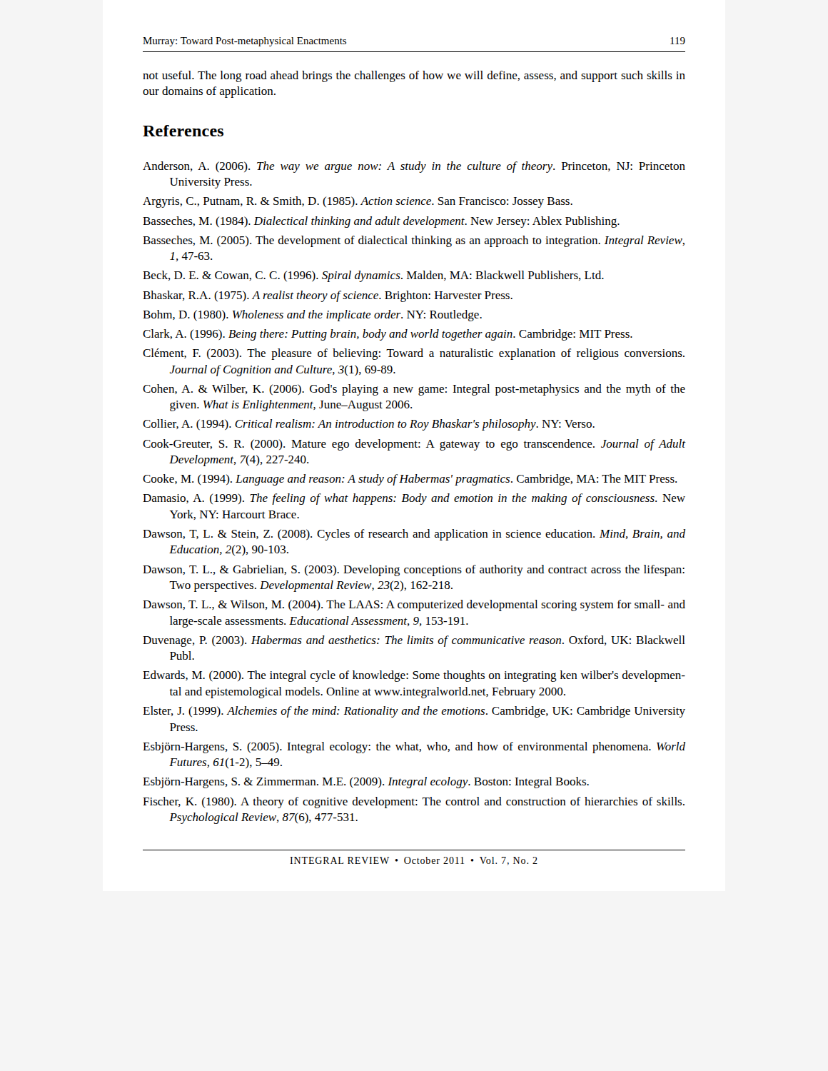Murray: Toward Post-metaphysical Enactments 119
not useful. The long road ahead brings the challenges of how we will define, assess, and support such skills in our domains of application.
References
Anderson, A. (2006). The way we argue now: A study in the culture of theory. Princeton, NJ: Princeton University Press.
Argyris, C., Putnam, R. & Smith, D. (1985). Action science. San Francisco: Jossey Bass.
Basseches, M. (1984). Dialectical thinking and adult development. New Jersey: Ablex Publishing.
Basseches, M. (2005). The development of dialectical thinking as an approach to integration. Integral Review, 1, 47-63.
Beck, D. E. & Cowan, C. C. (1996). Spiral dynamics. Malden, MA: Blackwell Publishers, Ltd.
Bhaskar, R.A. (1975). A realist theory of science. Brighton: Harvester Press.
Bohm, D. (1980). Wholeness and the implicate order. NY: Routledge.
Clark, A. (1996). Being there: Putting brain, body and world together again. Cambridge: MIT Press.
Clément, F. (2003). The pleasure of believing: Toward a naturalistic explanation of religious conversions. Journal of Cognition and Culture, 3(1), 69-89.
Cohen, A. & Wilber, K. (2006). God's playing a new game: Integral post-metaphysics and the myth of the given. What is Enlightenment, June–August 2006.
Collier, A. (1994). Critical realism: An introduction to Roy Bhaskar's philosophy. NY: Verso.
Cook-Greuter, S. R. (2000). Mature ego development: A gateway to ego transcendence. Journal of Adult Development, 7(4), 227-240.
Cooke, M. (1994). Language and reason: A study of Habermas' pragmatics. Cambridge, MA: The MIT Press.
Damasio, A. (1999). The feeling of what happens: Body and emotion in the making of consciousness. New York, NY: Harcourt Brace.
Dawson, T, L. & Stein, Z. (2008). Cycles of research and application in science education. Mind, Brain, and Education, 2(2), 90-103.
Dawson, T. L., & Gabrielian, S. (2003). Developing conceptions of authority and contract across the lifespan: Two perspectives. Developmental Review, 23(2), 162-218.
Dawson, T. L., & Wilson, M. (2004). The LAAS: A computerized developmental scoring system for small- and large-scale assessments. Educational Assessment, 9, 153-191.
Duvenage, P. (2003). Habermas and aesthetics: The limits of communicative reason. Oxford, UK: Blackwell Publ.
Edwards, M. (2000). The integral cycle of knowledge: Some thoughts on integrating ken wilber's developmental and epistemological models. Online at www.integralworld.net, February 2000.
Elster, J. (1999). Alchemies of the mind: Rationality and the emotions. Cambridge, UK: Cambridge University Press.
Esbjörn-Hargens, S. (2005). Integral ecology: the what, who, and how of environmental phenomena. World Futures, 61(1-2), 5–49.
Esbjörn-Hargens, S. & Zimmerman. M.E. (2009). Integral ecology. Boston: Integral Books.
Fischer, K. (1980). A theory of cognitive development: The control and construction of hierarchies of skills. Psychological Review, 87(6), 477-531.
INTEGRAL REVIEW•October 2011•Vol. 7, No. 2